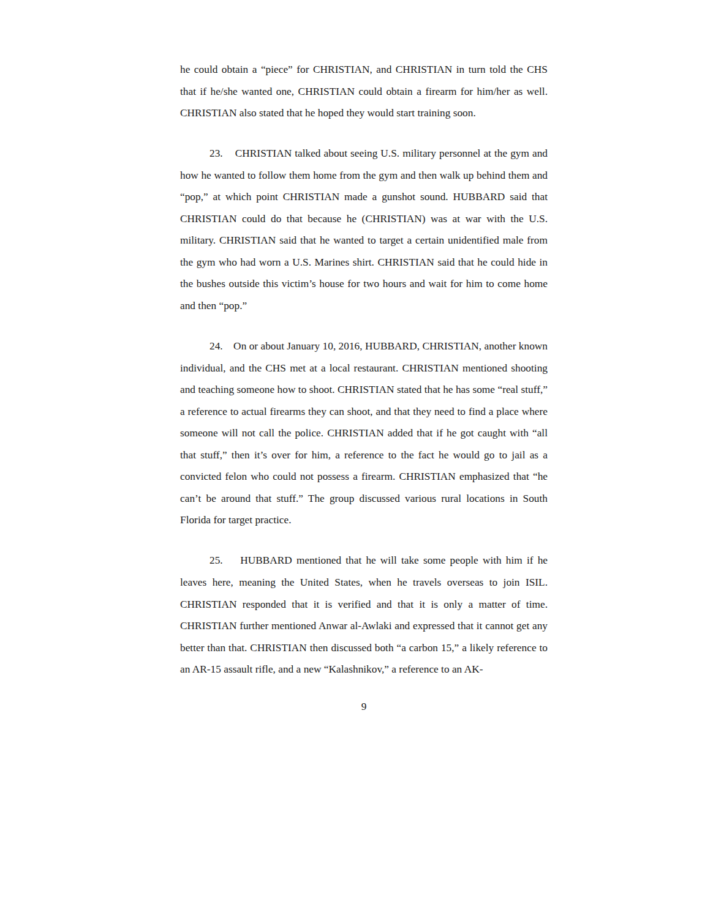he could obtain a “piece” for CHRISTIAN, and CHRISTIAN in turn told the CHS that if he/she wanted one, CHRISTIAN could obtain a firearm for him/her as well. CHRISTIAN also stated that he hoped they would start training soon.
23. CHRISTIAN talked about seeing U.S. military personnel at the gym and how he wanted to follow them home from the gym and then walk up behind them and “pop,” at which point CHRISTIAN made a gunshot sound. HUBBARD said that CHRISTIAN could do that because he (CHRISTIAN) was at war with the U.S. military. CHRISTIAN said that he wanted to target a certain unidentified male from the gym who had worn a U.S. Marines shirt. CHRISTIAN said that he could hide in the bushes outside this victim’s house for two hours and wait for him to come home and then “pop.”
24. On or about January 10, 2016, HUBBARD, CHRISTIAN, another known individual, and the CHS met at a local restaurant. CHRISTIAN mentioned shooting and teaching someone how to shoot. CHRISTIAN stated that he has some “real stuff,” a reference to actual firearms they can shoot, and that they need to find a place where someone will not call the police. CHRISTIAN added that if he got caught with “all that stuff,” then it’s over for him, a reference to the fact he would go to jail as a convicted felon who could not possess a firearm. CHRISTIAN emphasized that “he can’t be around that stuff.” The group discussed various rural locations in South Florida for target practice.
25. HUBBARD mentioned that he will take some people with him if he leaves here, meaning the United States, when he travels overseas to join ISIL. CHRISTIAN responded that it is verified and that it is only a matter of time. CHRISTIAN further mentioned Anwar al-Awlaki and expressed that it cannot get any better than that. CHRISTIAN then discussed both “a carbon 15,” a likely reference to an AR-15 assault rifle, and a new “Kalashnikov,” a reference to an AK-
9